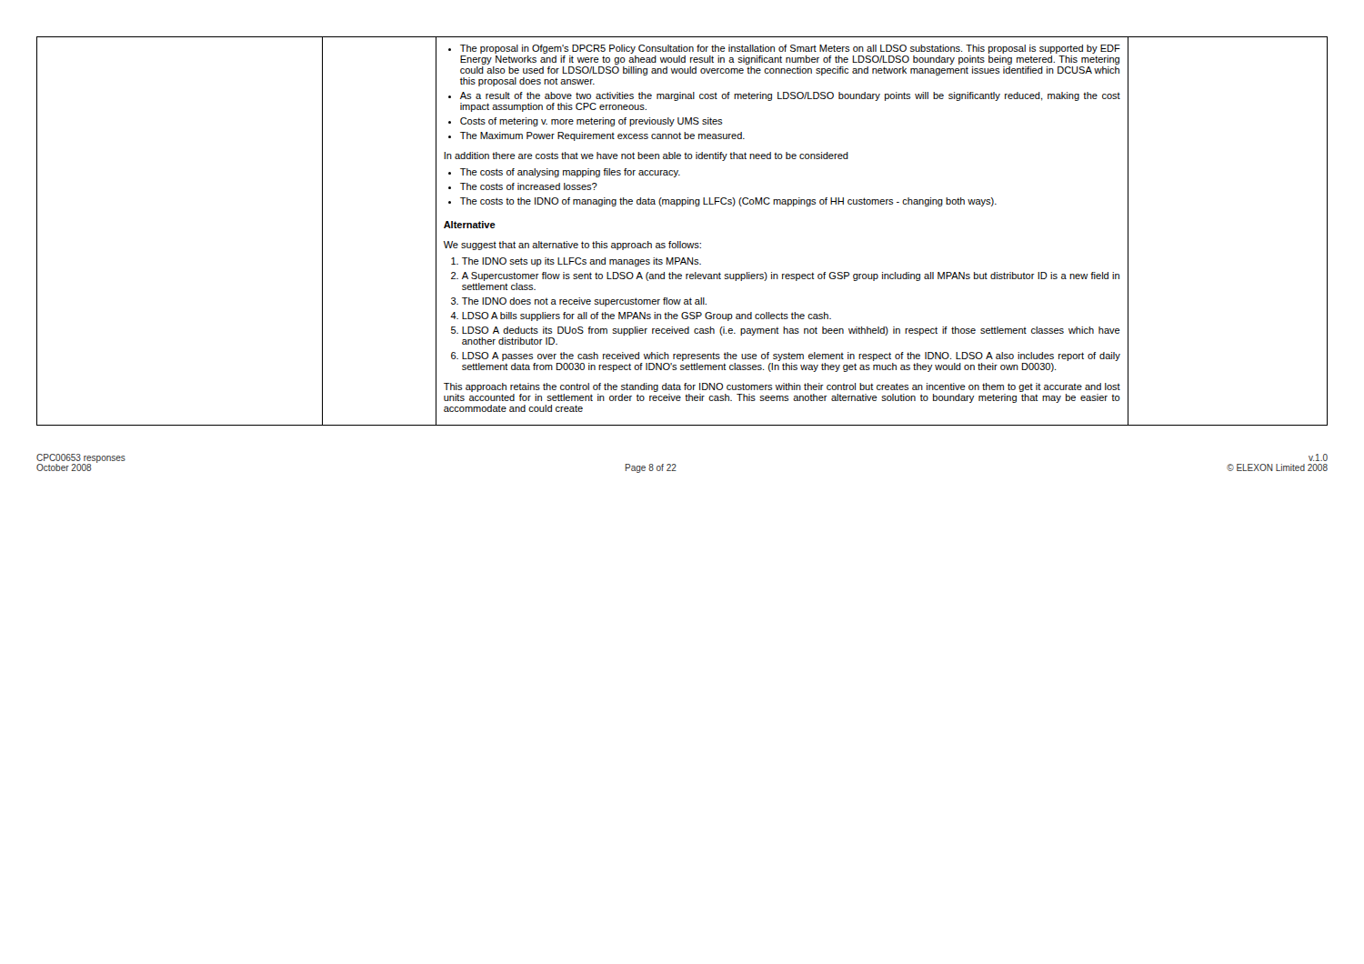| | | The proposal in Ofgem's DPCR5 Policy Consultation for the installation of Smart Meters on all LDSO substations. This proposal is supported by EDF Energy Networks and if it were to go ahead would result in a significant number of the LDSO/LDSO boundary points being metered. This metering could also be used for LDSO/LDSO billing and would overcome the connection specific and network management issues identified in DCUSA which this proposal does not answer. As a result of the above two activities the marginal cost of metering LDSO/LDSO boundary points will be significantly reduced, making the cost impact assumption of this CPC erroneous. Costs of metering v. more metering of previously UMS sites The Maximum Power Requirement excess cannot be measured. In addition there are costs that we have not been able to identify that need to be considered The costs of analysing mapping files for accuracy. The costs of increased losses? The costs to the IDNO of managing the data (mapping LLFCs) (CoMC mappings of HH customers - changing both ways). Alternative We suggest that an alternative to this approach as follows: The IDNO sets up its LLFCs and manages its MPANs. A Supercustomer flow is sent to LDSO A (and the relevant suppliers) in respect of GSP group including all MPANs but distributor ID is a new field in settlement class. The IDNO does not a receive supercustomer flow at all. LDSO A bills suppliers for all of the MPANs in the GSP Group and collects the cash. LDSO A deducts its DUoS from supplier received cash (i.e. payment has not been withheld) in respect if those settlement classes which have another distributor ID. LDSO A passes over the cash received which represents the use of system element in respect of the IDNO. LDSO A also includes report of daily settlement data from D0030 in respect of IDNO's settlement classes. (In this way they get as much as they would on their own D0030). This approach retains the control of the standing data for IDNO customers within their control but creates an incentive on them to get it accurate and lost units accounted for in settlement in order to receive their cash. This seems another alternative solution to boundary metering that may be easier to accommodate and could create | |
| CPC00653 responses | | v.1.0 |
| October 2008 | Page 8 of 22 | © ELEXON Limited 2008 |